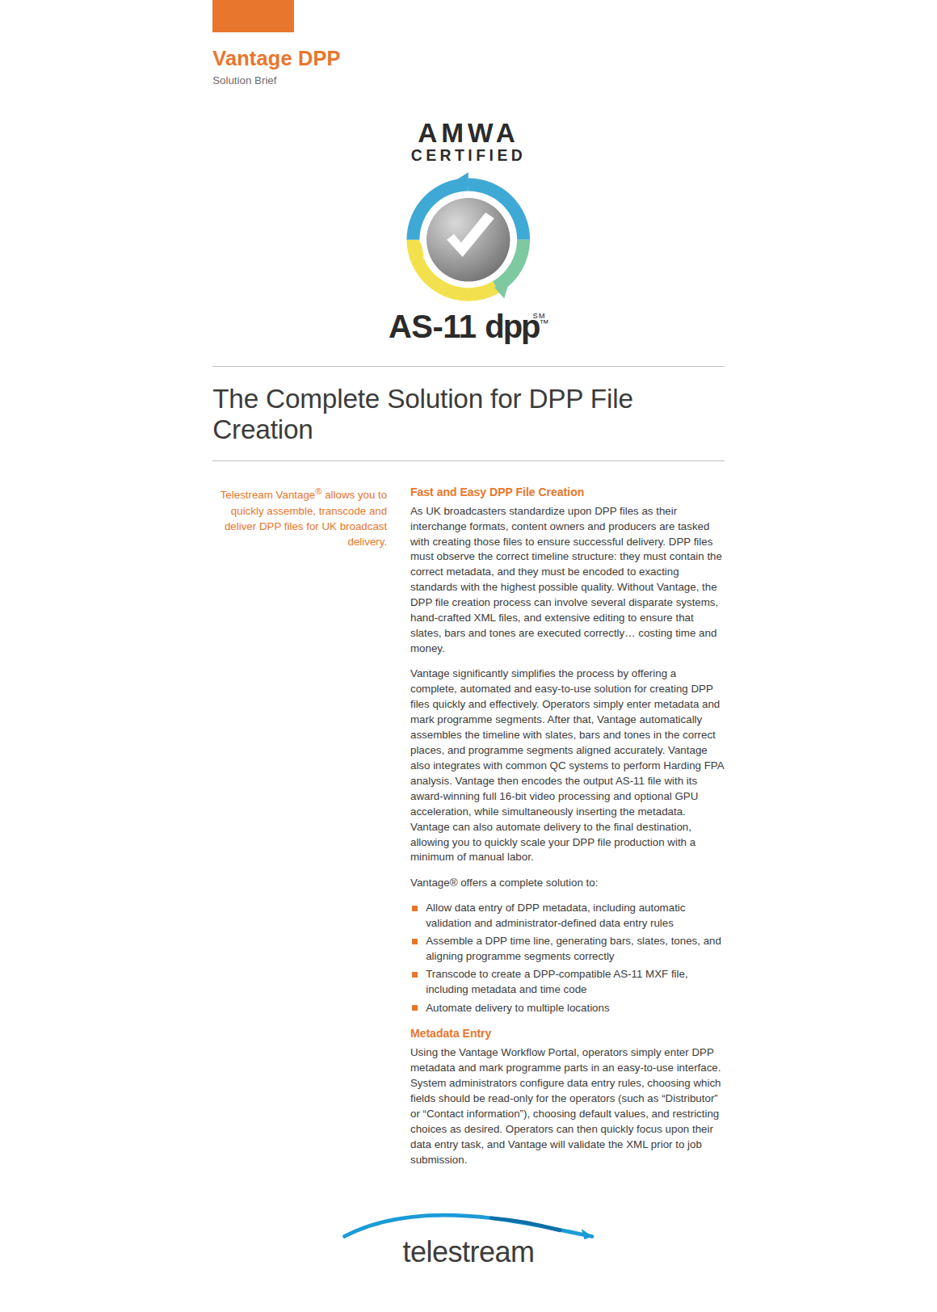Vantage DPP
Solution Brief
AMWA
CERTIFIED
SM
AS-11 dpp™
The Complete Solution for DPP File Creation
Telestream Vantage® allows you to quickly assemble, transcode and deliver DPP files for UK broadcast delivery.
Fast and Easy DPP File Creation
As UK broadcasters standardize upon DPP files as their interchange formats, content owners and producers are tasked with creating those files to ensure successful delivery. DPP files must observe the correct timeline structure: they must contain the correct metadata, and they must be encoded to exacting standards with the highest possible quality. Without Vantage, the DPP file creation process can involve several disparate systems, hand-crafted XML files, and extensive editing to ensure that slates, bars and tones are executed correctly… costing time and money.
Vantage significantly simplifies the process by offering a complete, automated and easy-to-use solution for creating DPP files quickly and effectively. Operators simply enter metadata and mark programme segments. After that, Vantage automatically assembles the timeline with slates, bars and tones in the correct places, and programme segments aligned accurately. Vantage also integrates with common QC systems to perform Harding FPA analysis. Vantage then encodes the output AS-11 file with its award-winning full 16-bit video processing and optional GPU acceleration, while simultaneously inserting the metadata. Vantage can also automate delivery to the final destination, allowing you to quickly scale your DPP file production with a minimum of manual labor.
Vantage® offers a complete solution to:
Allow data entry of DPP metadata, including automatic validation and administrator-defined data entry rules
Assemble a DPP time line, generating bars, slates, tones, and aligning programme segments correctly
Transcode to create a DPP-compatible AS-11 MXF file, including metadata and time code
Automate delivery to multiple locations
Metadata Entry
Using the Vantage Workflow Portal, operators simply enter DPP metadata and mark programme parts in an easy-to-use interface. System administrators configure data entry rules, choosing which fields should be read-only for the operators (such as “Distributor” or “Contact information”), choosing default values, and restricting choices as desired. Operators can then quickly focus upon their data entry task, and Vantage will validate the XML prior to job submission.
telestream